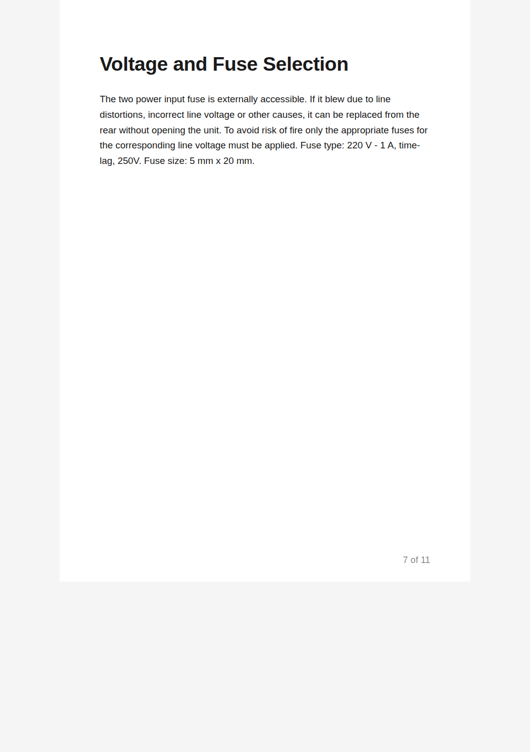Voltage and Fuse Selection
The two power input fuse is externally accessible. If it blew due to line distortions, incorrect line voltage or other causes, it can be replaced from the rear without opening the unit. To avoid risk of fire only the appropriate fuses for the corresponding line voltage must be applied. Fuse type: 220 V - 1 A, time-lag, 250V. Fuse size: 5 mm x 20 mm.
7 of 11